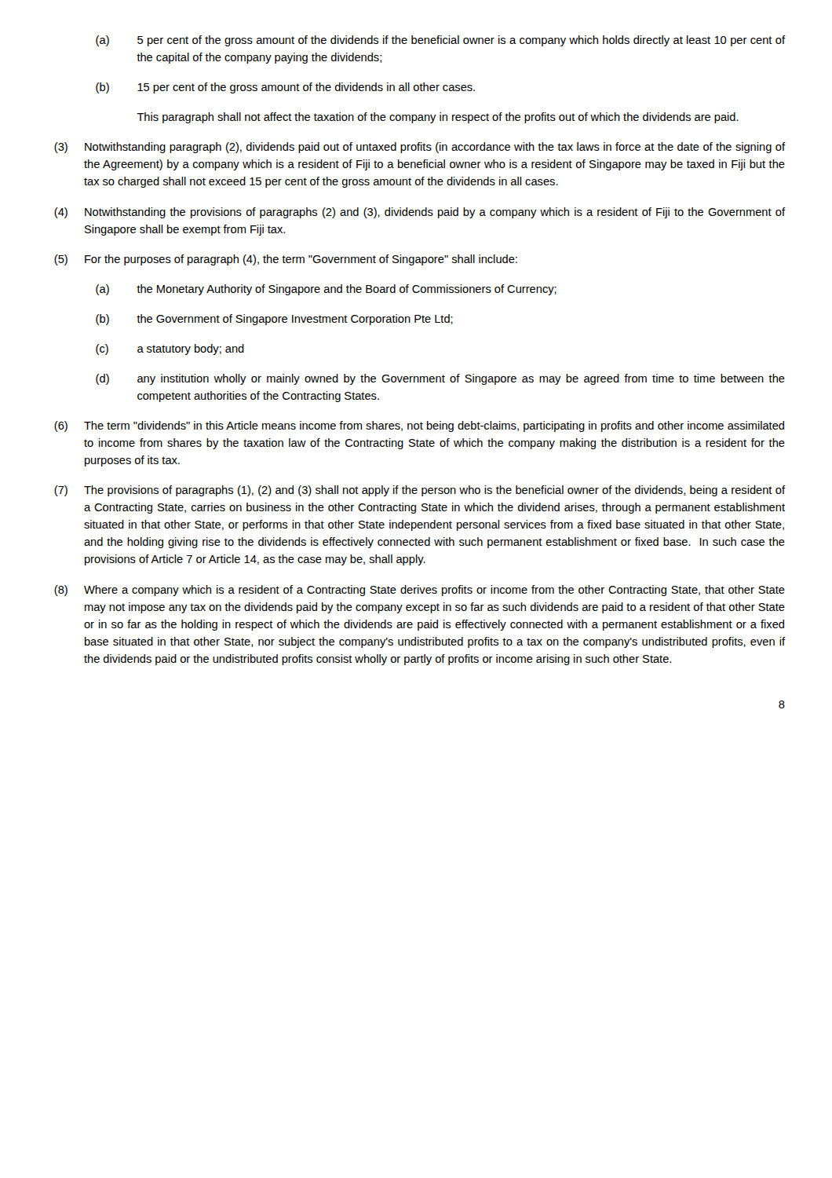(a)
5 per cent of the gross amount of the dividends if the beneficial owner is a company which holds directly at least 10 per cent of the capital of the company paying the dividends;
(b)
15 per cent of the gross amount of the dividends in all other cases.
This paragraph shall not affect the taxation of the company in respect of the profits out of which the dividends are paid.
(3)
Notwithstanding paragraph (2), dividends paid out of untaxed profits (in accordance with the tax laws in force at the date of the signing of the Agreement) by a company which is a resident of Fiji to a beneficial owner who is a resident of Singapore may be taxed in Fiji but the tax so charged shall not exceed 15 per cent of the gross amount of the dividends in all cases.
(4)
Notwithstanding the provisions of paragraphs (2) and (3), dividends paid by a company which is a resident of Fiji to the Government of Singapore shall be exempt from Fiji tax.
(5)
For the purposes of paragraph (4), the term "Government of Singapore" shall include:
(a)
the Monetary Authority of Singapore and the Board of Commissioners of Currency;
(b)
the Government of Singapore Investment Corporation Pte Ltd;
(c)
a statutory body; and
(d)
any institution wholly or mainly owned by the Government of Singapore as may be agreed from time to time between the competent authorities of the Contracting States.
(6)
The term "dividends" in this Article means income from shares, not being debt-claims, participating in profits and other income assimilated to income from shares by the taxation law of the Contracting State of which the company making the distribution is a resident for the purposes of its tax.
(7)
The provisions of paragraphs (1), (2) and (3) shall not apply if the person who is the beneficial owner of the dividends, being a resident of a Contracting State, carries on business in the other Contracting State in which the dividend arises, through a permanent establishment situated in that other State, or performs in that other State independent personal services from a fixed base situated in that other State, and the holding giving rise to the dividends is effectively connected with such permanent establishment or fixed base. In such case the provisions of Article 7 or Article 14, as the case may be, shall apply.
(8)
Where a company which is a resident of a Contracting State derives profits or income from the other Contracting State, that other State may not impose any tax on the dividends paid by the company except in so far as such dividends are paid to a resident of that other State or in so far as the holding in respect of which the dividends are paid is effectively connected with a permanent establishment or a fixed base situated in that other State, nor subject the company's undistributed profits to a tax on the company's undistributed profits, even if the dividends paid or the undistributed profits consist wholly or partly of profits or income arising in such other State.
8